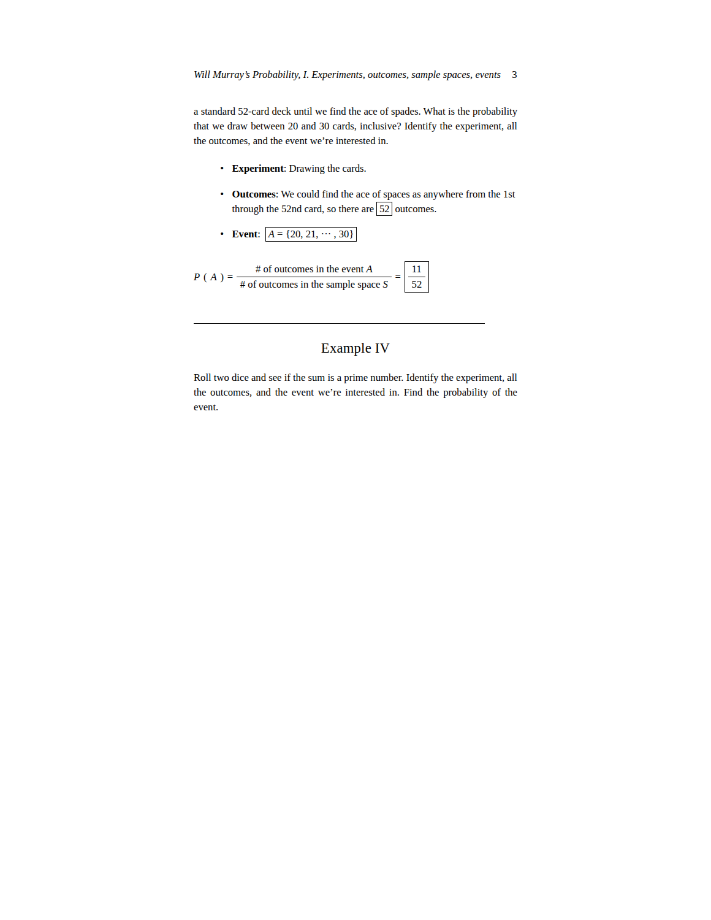Will Murray’s Probability, I. Experiments, outcomes, sample spaces, events3
a standard 52-card deck until we find the ace of spades. What is the probability that we draw between 20 and 30 cards, inclusive? Identify the experiment, all the outcomes, and the event we’re interested in.
Experiment: Drawing the cards.
Outcomes: We could find the ace of spaces as anywhere from the 1st through the 52nd card, so there are 52 outcomes.
Event: A = {20, 21, ··· , 30}
P(A) = # of outcomes in the event A # of outcomes in the sample space S = 11 52
Example IV
Roll two dice and see if the sum is a prime number. Identify the experiment, all the outcomes, and the event we’re interested in. Find the probability of the event.